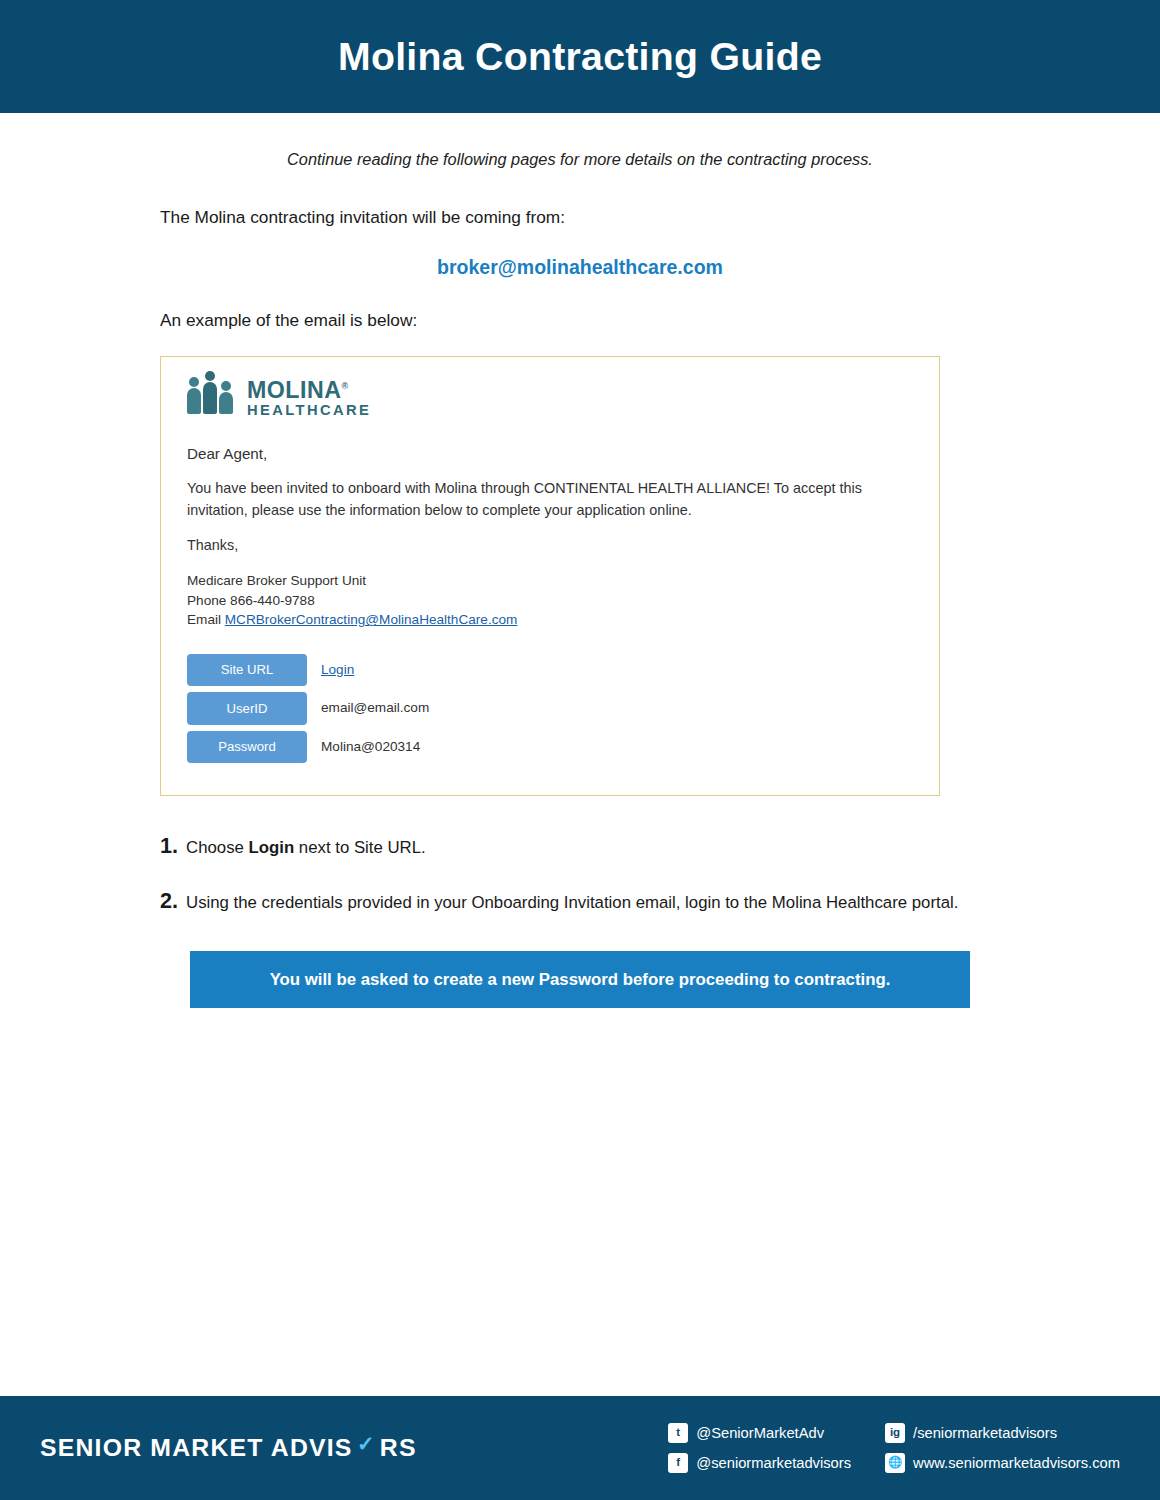Molina Contracting Guide
Continue reading the following pages for more details on the contracting process.
The Molina contracting invitation will be coming from:
broker@molinahealthcare.com
An example of the email is below:
MOLINA®
HEALTHCARE
Dear Agent,
You have been invited to onboard with Molina through CONTINENTAL HEALTH ALLIANCE! To accept this invitation, please use the information below to complete your application online.
Thanks,
Medicare Broker Support Unit
Phone 866-440-9788
Email MCRBrokerContracting@MolinaHealthCare.com
| Site URL | Login |
| UserID | email@email.com |
| Password | Molina@020314 |
Choose Login next to Site URL.
Using the credentials provided in your Onboarding Invitation email, login to the Molina Healthcare portal.
You will be asked to create a new Password before proceeding to contracting.
SENIOR MARKET ADVIS✓RS
t@SeniorMarketAdv
ig/seniormarketadvisors
f@seniormarketadvisors
🌐www.seniormarketadvisors.com